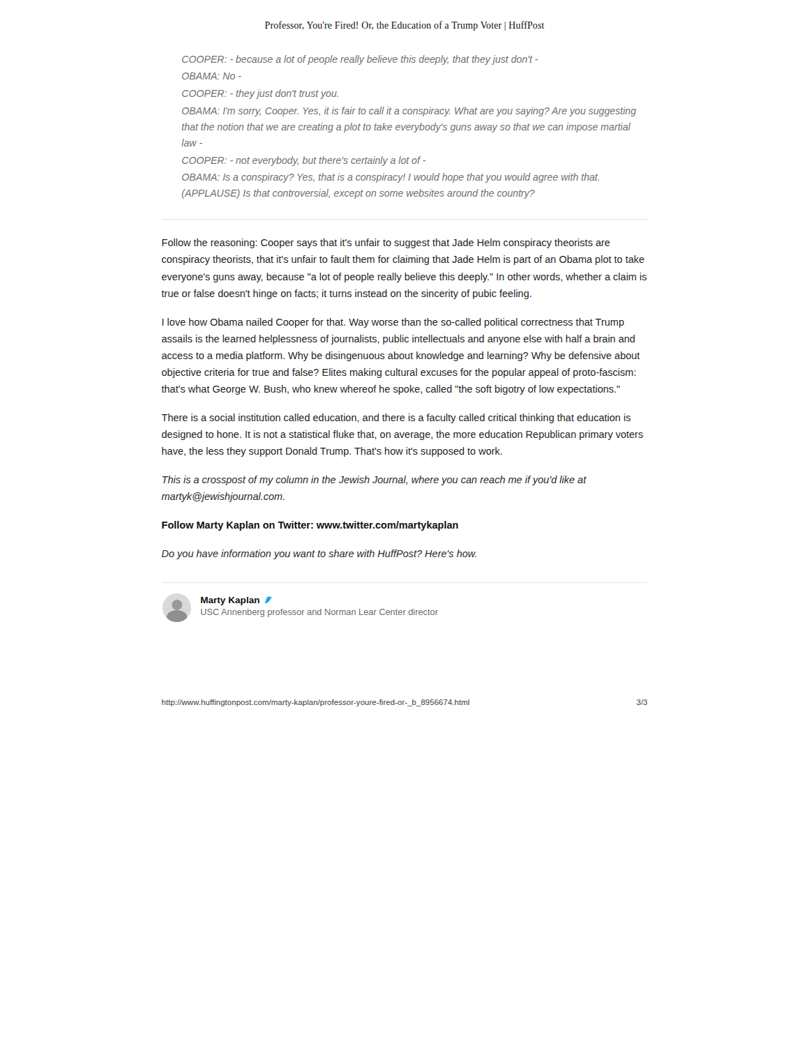Professor, You're Fired! Or, the Education of a Trump Voter | HuffPost
COOPER: - because a lot of people really believe this deeply, that they just don't -
OBAMA: No -
COOPER: - they just don't trust you.
OBAMA: I'm sorry, Cooper. Yes, it is fair to call it a conspiracy. What are you saying? Are you suggesting that the notion that we are creating a plot to take everybody's guns away so that we can impose martial law -
COOPER: - not everybody, but there's certainly a lot of -
OBAMA: Is a conspiracy? Yes, that is a conspiracy! I would hope that you would agree with that. (APPLAUSE) Is that controversial, except on some websites around the country?
Follow the reasoning: Cooper says that it's unfair to suggest that Jade Helm conspiracy theorists are conspiracy theorists, that it's unfair to fault them for claiming that Jade Helm is part of an Obama plot to take everyone's guns away, because "a lot of people really believe this deeply." In other words, whether a claim is true or false doesn't hinge on facts; it turns instead on the sincerity of pubic feeling.
I love how Obama nailed Cooper for that. Way worse than the so-called political correctness that Trump assails is the learned helplessness of journalists, public intellectuals and anyone else with half a brain and access to a media platform. Why be disingenuous about knowledge and learning? Why be defensive about objective criteria for true and false? Elites making cultural excuses for the popular appeal of proto-fascism: that's what George W. Bush, who knew whereof he spoke, called "the soft bigotry of low expectations."
There is a social institution called education, and there is a faculty called critical thinking that education is designed to hone. It is not a statistical fluke that, on average, the more education Republican primary voters have, the less they support Donald Trump. That's how it's supposed to work.
This is a crosspost of my column in the Jewish Journal, where you can reach me if you'd like at martyk@jewishjournal.com.
Follow Marty Kaplan on Twitter: www.twitter.com/martykaplan
Do you have information you want to share with HuffPost? Here's how.
Marty Kaplan
USC Annenberg professor and Norman Lear Center director
http://www.huffingtonpost.com/marty-kaplan/professor-youre-fired-or-_b_8956674.html
3/3